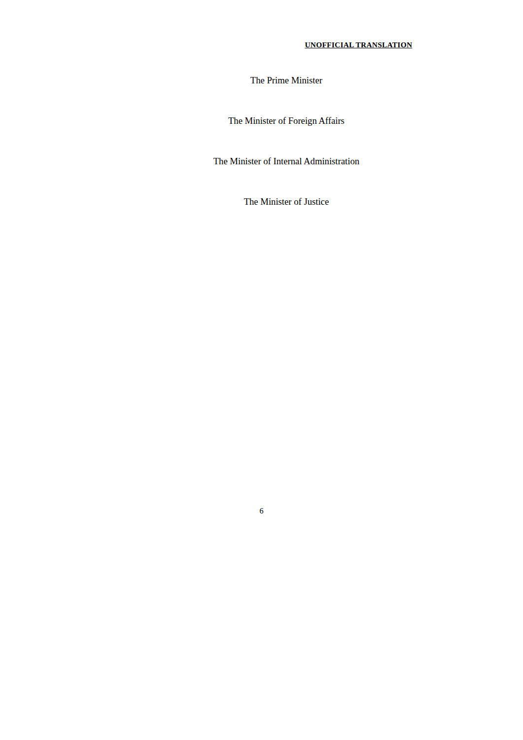UNOFFICIAL TRANSLATION
The Prime Minister
The Minister of Foreign Affairs
The Minister of Internal Administration
The Minister of Justice
6